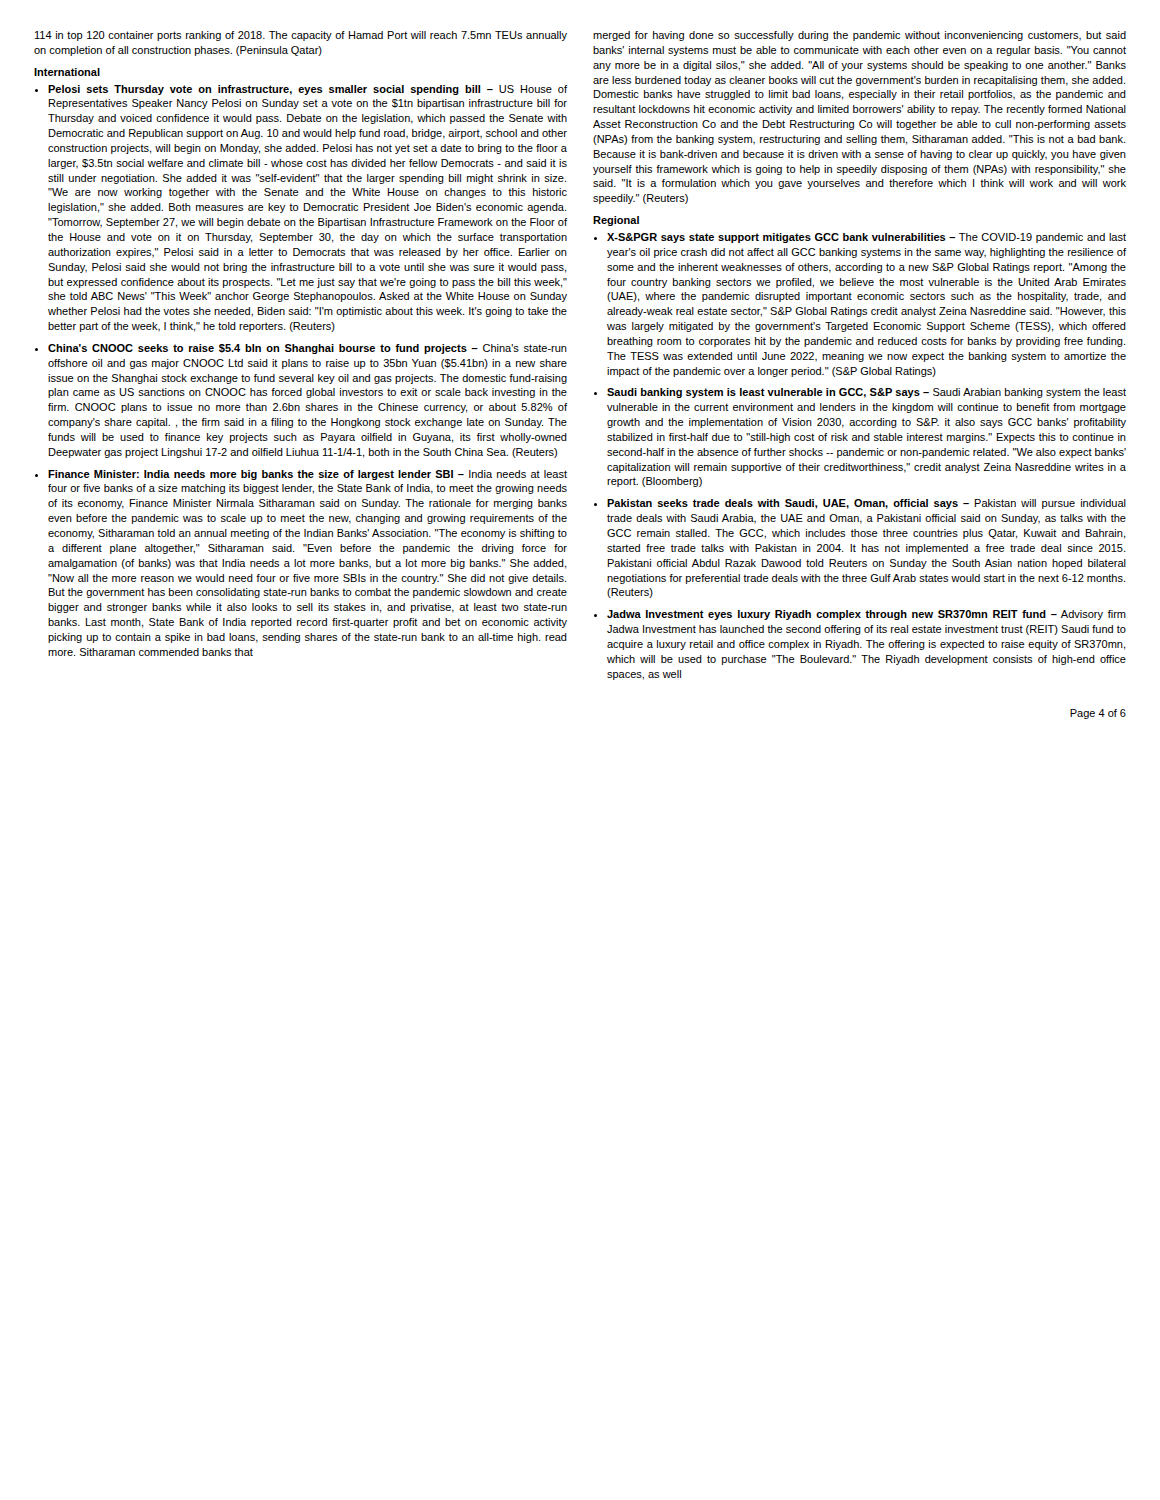114 in top 120 container ports ranking of 2018. The capacity of Hamad Port will reach 7.5mn TEUs annually on completion of all construction phases. (Peninsula Qatar)
International
Pelosi sets Thursday vote on infrastructure, eyes smaller social spending bill – US House of Representatives Speaker Nancy Pelosi on Sunday set a vote on the $1tn bipartisan infrastructure bill for Thursday and voiced confidence it would pass. Debate on the legislation, which passed the Senate with Democratic and Republican support on Aug. 10 and would help fund road, bridge, airport, school and other construction projects, will begin on Monday, she added. Pelosi has not yet set a date to bring to the floor a larger, $3.5tn social welfare and climate bill - whose cost has divided her fellow Democrats - and said it is still under negotiation. She added it was "self-evident" that the larger spending bill might shrink in size. "We are now working together with the Senate and the White House on changes to this historic legislation," she added. Both measures are key to Democratic President Joe Biden's economic agenda. "Tomorrow, September 27, we will begin debate on the Bipartisan Infrastructure Framework on the Floor of the House and vote on it on Thursday, September 30, the day on which the surface transportation authorization expires," Pelosi said in a letter to Democrats that was released by her office. Earlier on Sunday, Pelosi said she would not bring the infrastructure bill to a vote until she was sure it would pass, but expressed confidence about its prospects. "Let me just say that we're going to pass the bill this week," she told ABC News' "This Week" anchor George Stephanopoulos. Asked at the White House on Sunday whether Pelosi had the votes she needed, Biden said: "I'm optimistic about this week. It's going to take the better part of the week, I think," he told reporters. (Reuters)
China's CNOOC seeks to raise $5.4 bln on Shanghai bourse to fund projects – China's state-run offshore oil and gas major CNOOC Ltd said it plans to raise up to 35bn Yuan ($5.41bn) in a new share issue on the Shanghai stock exchange to fund several key oil and gas projects. The domestic fund-raising plan came as US sanctions on CNOOC has forced global investors to exit or scale back investing in the firm. CNOOC plans to issue no more than 2.6bn shares in the Chinese currency, or about 5.82% of company's share capital. , the firm said in a filing to the Hongkong stock exchange late on Sunday. The funds will be used to finance key projects such as Payara oilfield in Guyana, its first wholly-owned Deepwater gas project Lingshui 17-2 and oilfield Liuhua 11-1/4-1, both in the South China Sea. (Reuters)
Finance Minister: India needs more big banks the size of largest lender SBI – India needs at least four or five banks of a size matching its biggest lender, the State Bank of India, to meet the growing needs of its economy, Finance Minister Nirmala Sitharaman said on Sunday. The rationale for merging banks even before the pandemic was to scale up to meet the new, changing and growing requirements of the economy, Sitharaman told an annual meeting of the Indian Banks' Association. "The economy is shifting to a different plane altogether," Sitharaman said. "Even before the pandemic the driving force for amalgamation (of banks) was that India needs a lot more banks, but a lot more big banks." She added, "Now all the more reason we would need four or five more SBIs in the country." She did not give details. But the government has been consolidating state-run banks to combat the pandemic slowdown and create bigger and stronger banks while it also looks to sell its stakes in, and privatise, at least two state-run banks. Last month, State Bank of India reported record first-quarter profit and bet on economic activity picking up to contain a spike in bad loans, sending shares of the state-run bank to an all-time high. read more. Sitharaman commended banks that
merged for having done so successfully during the pandemic without inconveniencing customers, but said banks' internal systems must be able to communicate with each other even on a regular basis. "You cannot any more be in a digital silos," she added. "All of your systems should be speaking to one another." Banks are less burdened today as cleaner books will cut the government's burden in recapitalising them, she added. Domestic banks have struggled to limit bad loans, especially in their retail portfolios, as the pandemic and resultant lockdowns hit economic activity and limited borrowers' ability to repay. The recently formed National Asset Reconstruction Co and the Debt Restructuring Co will together be able to cull non-performing assets (NPAs) from the banking system, restructuring and selling them, Sitharaman added. "This is not a bad bank. Because it is bank-driven and because it is driven with a sense of having to clear up quickly, you have given yourself this framework which is going to help in speedily disposing of them (NPAs) with responsibility," she said. "It is a formulation which you gave yourselves and therefore which I think will work and will work speedily." (Reuters)
Regional
X-S&PGR says state support mitigates GCC bank vulnerabilities – The COVID-19 pandemic and last year's oil price crash did not affect all GCC banking systems in the same way, highlighting the resilience of some and the inherent weaknesses of others, according to a new S&P Global Ratings report. "Among the four country banking sectors we profiled, we believe the most vulnerable is the United Arab Emirates (UAE), where the pandemic disrupted important economic sectors such as the hospitality, trade, and already-weak real estate sector," S&P Global Ratings credit analyst Zeina Nasreddine said. "However, this was largely mitigated by the government's Targeted Economic Support Scheme (TESS), which offered breathing room to corporates hit by the pandemic and reduced costs for banks by providing free funding. The TESS was extended until June 2022, meaning we now expect the banking system to amortize the impact of the pandemic over a longer period." (S&P Global Ratings)
Saudi banking system is least vulnerable in GCC, S&P says – Saudi Arabian banking system the least vulnerable in the current environment and lenders in the kingdom will continue to benefit from mortgage growth and the implementation of Vision 2030, according to S&P. it also says GCC banks' profitability stabilized in first-half due to "still-high cost of risk and stable interest margins." Expects this to continue in second-half in the absence of further shocks -- pandemic or non-pandemic related. "We also expect banks' capitalization will remain supportive of their creditworthiness," credit analyst Zeina Nasreddine writes in a report. (Bloomberg)
Pakistan seeks trade deals with Saudi, UAE, Oman, official says – Pakistan will pursue individual trade deals with Saudi Arabia, the UAE and Oman, a Pakistani official said on Sunday, as talks with the GCC remain stalled. The GCC, which includes those three countries plus Qatar, Kuwait and Bahrain, started free trade talks with Pakistan in 2004. It has not implemented a free trade deal since 2015. Pakistani official Abdul Razak Dawood told Reuters on Sunday the South Asian nation hoped bilateral negotiations for preferential trade deals with the three Gulf Arab states would start in the next 6-12 months. (Reuters)
Jadwa Investment eyes luxury Riyadh complex through new SR370mn REIT fund – Advisory firm Jadwa Investment has launched the second offering of its real estate investment trust (REIT) Saudi fund to acquire a luxury retail and office complex in Riyadh. The offering is expected to raise equity of SR370mn, which will be used to purchase "The Boulevard." The Riyadh development consists of high-end office spaces, as well
Page 4 of 6